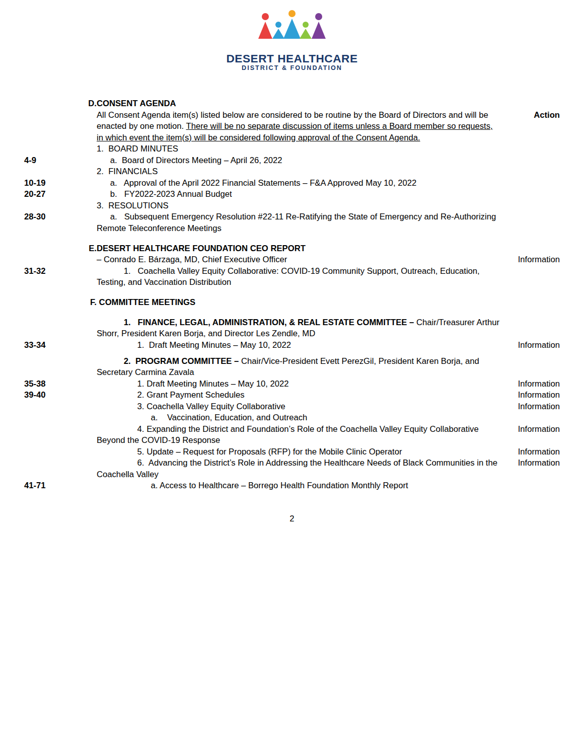DESERT HEALTHCARE
DISTRICT & FOUNDATION
| | D. | CONSENT AGENDA | |
| | | All Consent Agenda item(s) listed below are considered to be routine by the Board of Directors and will be enacted by one motion. There will be no separate discussion of items unless a Board member so requests, in which event the item(s) will be considered following approval of the Consent Agenda. | Action |
| | | 1. BOARD MINUTES | |
| 4-9 | | a. Board of Directors Meeting – April 26, 2022 | |
| | | 2. FINANCIALS | |
| 10-19 | | a. Approval of the April 2022 Financial Statements – F&A Approved May 10, 2022 | |
| 20-27 | | b. FY2022-2023 Annual Budget | |
| | | 3. RESOLUTIONS | |
| 28-30 | | a. Subsequent Emergency Resolution #22-11 Re-Ratifying the State of Emergency and Re-Authorizing Remote Teleconference Meetings | |
| | E. | DESERT HEALTHCARE FOUNDATION CEO REPORT | |
| | | – Conrado E. Bárzaga, MD, Chief Executive Officer | Information |
| 31-32 | | 1. Coachella Valley Equity Collaborative: COVID-19 Community Support, Outreach, Education, Testing, and Vaccination Distribution | |
| | F. | COMMITTEE MEETINGS | |
| | | 1. FINANCE, LEGAL, ADMINISTRATION, & REAL ESTATE COMMITTEE – Chair/Treasurer Arthur Shorr, President Karen Borja, and Director Les Zendle, MD | |
| 33-34 | | 1. Draft Meeting Minutes – May 10, 2022 | Information |
| | | 2. PROGRAM COMMITTEE – Chair/Vice-President Evett PerezGil, President Karen Borja, and Secretary Carmina Zavala | |
| 35-38 | | 1. Draft Meeting Minutes – May 10, 2022 | Information |
| 39-40 | | 2. Grant Payment Schedules | Information |
| | | 3. Coachella Valley Equity Collaborative | Information |
| | | a. Vaccination, Education, and Outreach | |
| | | 4. Expanding the District and Foundation’s Role of the Coachella Valley Equity Collaborative Beyond the COVID-19 Response | Information |
| | | 5. Update – Request for Proposals (RFP) for the Mobile Clinic Operator | Information |
| | | 6. Advancing the District’s Role in Addressing the Healthcare Needs of Black Communities in the Coachella Valley | Information |
| 41-71 | | a. Access to Healthcare – Borrego Health Foundation Monthly Report | |
2